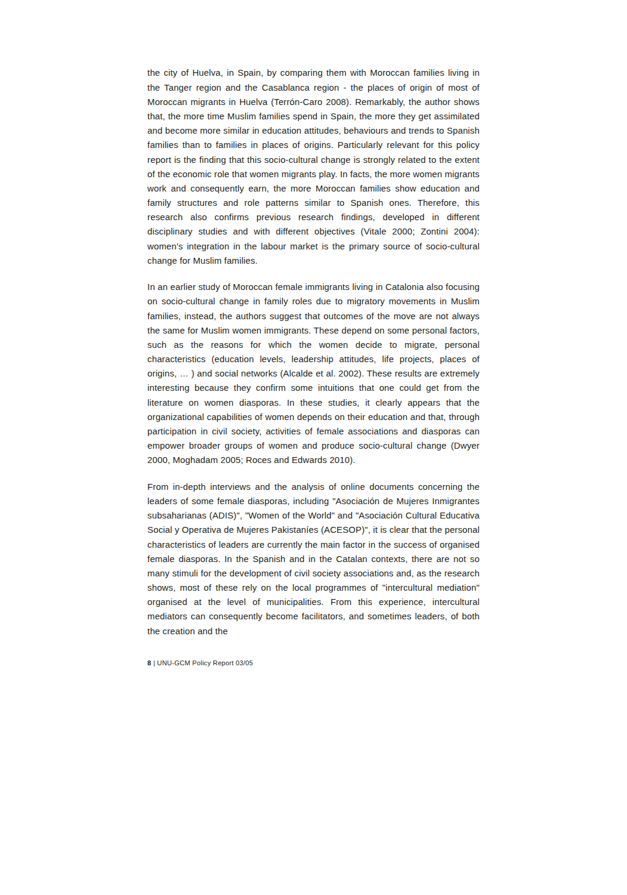the city of Huelva, in Spain, by comparing them with Moroccan families living in the Tanger region and the Casablanca region - the places of origin of most of Moroccan migrants in Huelva (Terrón-Caro 2008). Remarkably, the author shows that, the more time Muslim families spend in Spain, the more they get assimilated and become more similar in education attitudes, behaviours and trends to Spanish families than to families in places of origins. Particularly relevant for this policy report is the finding that this socio-cultural change is strongly related to the extent of the economic role that women migrants play. In facts, the more women migrants work and consequently earn, the more Moroccan families show education and family structures and role patterns similar to Spanish ones. Therefore, this research also confirms previous research findings, developed in different disciplinary studies and with different objectives (Vitale 2000; Zontini 2004): women's integration in the labour market is the primary source of socio-cultural change for Muslim families.
In an earlier study of Moroccan female immigrants living in Catalonia also focusing on socio-cultural change in family roles due to migratory movements in Muslim families, instead, the authors suggest that outcomes of the move are not always the same for Muslim women immigrants. These depend on some personal factors, such as the reasons for which the women decide to migrate, personal characteristics (education levels, leadership attitudes, life projects, places of origins, … ) and social networks (Alcalde et al. 2002). These results are extremely interesting because they confirm some intuitions that one could get from the literature on women diasporas. In these studies, it clearly appears that the organizational capabilities of women depends on their education and that, through participation in civil society, activities of female associations and diasporas can empower broader groups of women and produce socio-cultural change (Dwyer 2000, Moghadam 2005; Roces and Edwards 2010).
From in-depth interviews and the analysis of online documents concerning the leaders of some female diasporas, including "Asociación de Mujeres Inmigrantes subsaharianas (ADIS)", "Women of the World" and "Asociación Cultural Educativa Social y Operativa de Mujeres Pakistaníes (ACESOP)", it is clear that the personal characteristics of leaders are currently the main factor in the success of organised female diasporas. In the Spanish and in the Catalan contexts, there are not so many stimuli for the development of civil society associations and, as the research shows, most of these rely on the local programmes of "intercultural mediation" organised at the level of municipalities. From this experience, intercultural mediators can consequently become facilitators, and sometimes leaders, of both the creation and the
8 | UNU-GCM Policy Report 03/05